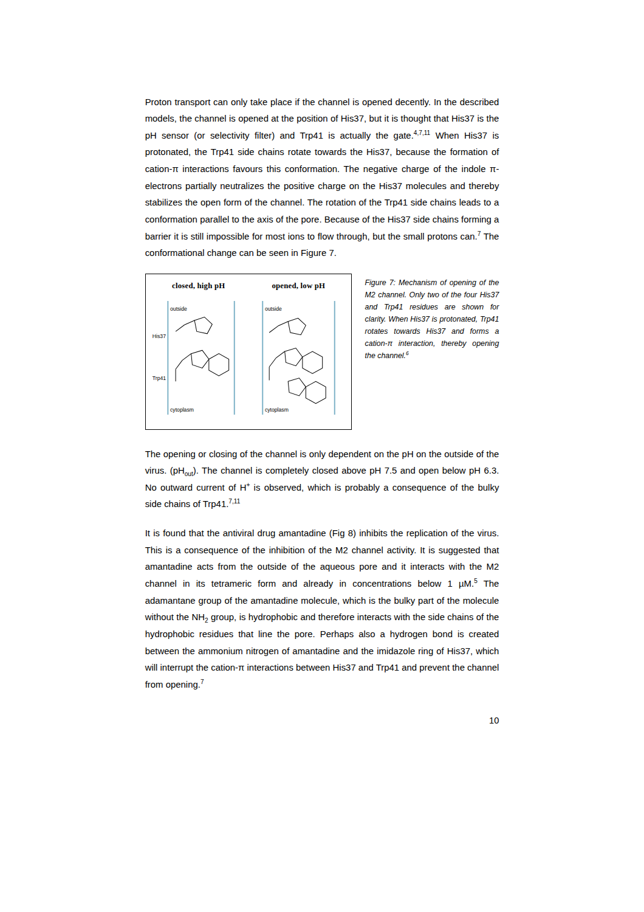Proton transport can only take place if the channel is opened decently. In the described models, the channel is opened at the position of His37, but it is thought that His37 is the pH sensor (or selectivity filter) and Trp41 is actually the gate.4,7,11 When His37 is protonated, the Trp41 side chains rotate towards the His37, because the formation of cation-π interactions favours this conformation. The negative charge of the indole π-electrons partially neutralizes the positive charge on the His37 molecules and thereby stabilizes the open form of the channel. The rotation of the Trp41 side chains leads to a conformation parallel to the axis of the pore. Because of the His37 side chains forming a barrier it is still impossible for most ions to flow through, but the small protons can.7 The conformational change can be seen in Figure 7.
closed, high pH
outside His37 Trp41 cytoplasm
opened, low pH
outside cytoplasm
Figure 7: Mechanism of opening of the M2 channel. Only two of the four His37 and Trp41 residues are shown for clarity. When His37 is protonated, Trp41 rotates towards His37 and forms a cation-π interaction, thereby opening the channel.6
The opening or closing of the channel is only dependent on the pH on the outside of the virus. (pHout). The channel is completely closed above pH 7.5 and open below pH 6.3. No outward current of H+ is observed, which is probably a consequence of the bulky side chains of Trp41.7,11
It is found that the antiviral drug amantadine (Fig 8) inhibits the replication of the virus. This is a consequence of the inhibition of the M2 channel activity. It is suggested that amantadine acts from the outside of the aqueous pore and it interacts with the M2 channel in its tetrameric form and already in concentrations below 1 µM.5 The adamantane group of the amantadine molecule, which is the bulky part of the molecule without the NH2 group, is hydrophobic and therefore interacts with the side chains of the hydrophobic residues that line the pore. Perhaps also a hydrogen bond is created between the ammonium nitrogen of amantadine and the imidazole ring of His37, which will interrupt the cation-π interactions between His37 and Trp41 and prevent the channel from opening.7
10